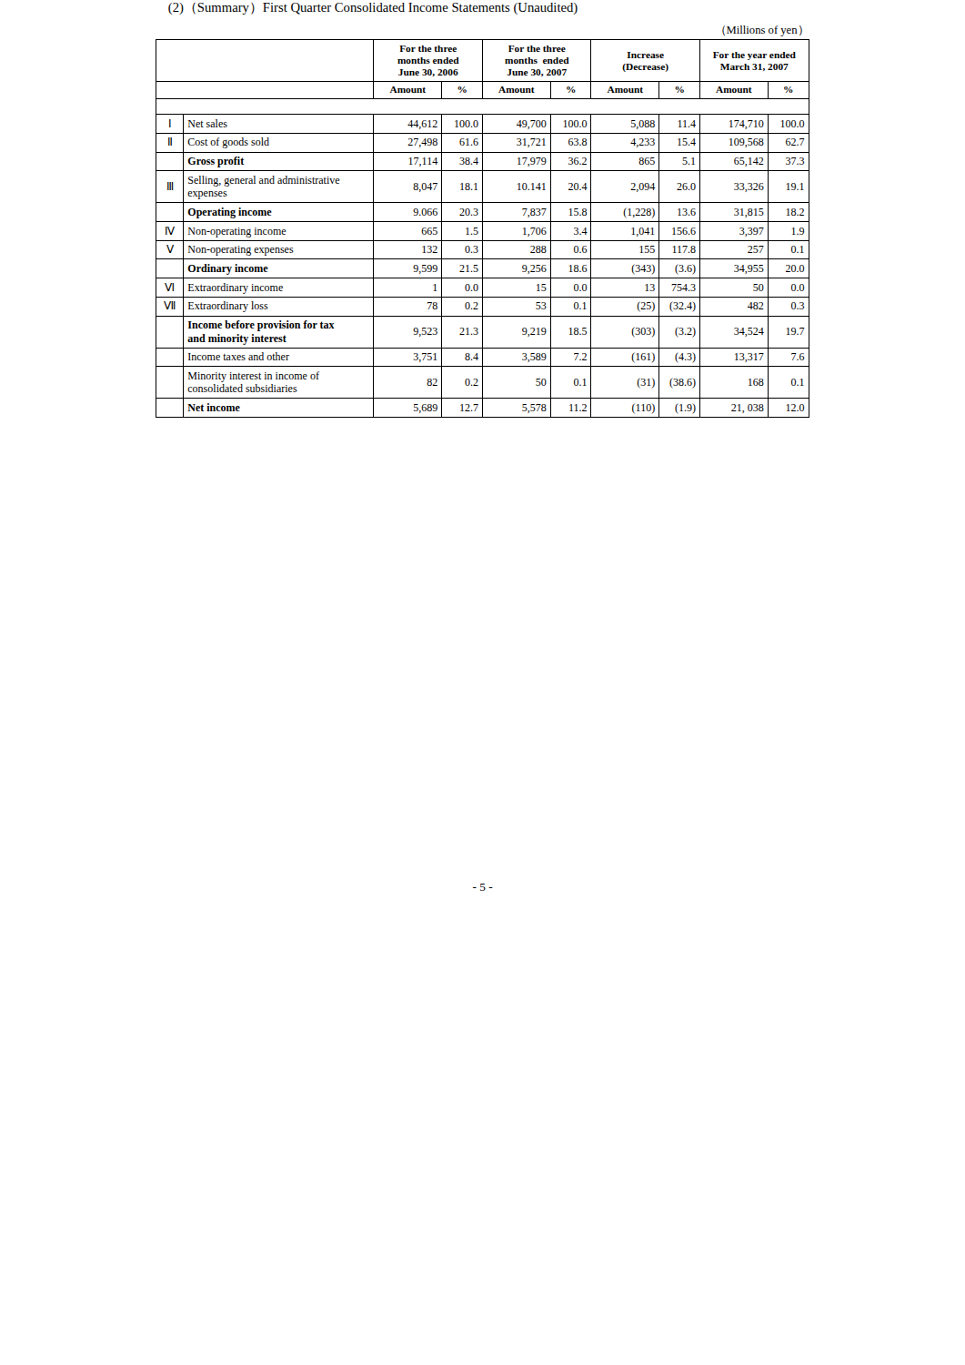(2)（Summary）First Quarter Consolidated Income Statements (Unaudited)
（Millions of yen）
| | For the three months ended June 30, 2006 | For the three months ended June 30, 2007 | Increase (Decrease) | For the year ended March 31, 2007 |
| --- | --- | --- | --- | --- |
| | Amount | % | Amount | % | Amount | % | Amount | % |
| Ⅰ | Net sales | 44,612 | 100.0 | 49,700 | 100.0 | 5,088 | 11.4 | 174,710 | 100.0 |
| Ⅱ | Cost of goods sold | 27,498 | 61.6 | 31,721 | 63.8 | 4,233 | 15.4 | 109,568 | 62.7 |
| | Gross profit | 17,114 | 38.4 | 17,979 | 36.2 | 865 | 5.1 | 65,142 | 37.3 |
| Ⅲ | Selling, general and administrative expenses | 8,047 | 18.1 | 10.141 | 20.4 | 2,094 | 26.0 | 33,326 | 19.1 |
| | Operating income | 9.066 | 20.3 | 7,837 | 15.8 | (1,228) | 13.6 | 31,815 | 18.2 |
| Ⅳ | Non-operating income | 665 | 1.5 | 1,706 | 3.4 | 1,041 | 156.6 | 3,397 | 1.9 |
| Ⅴ | Non-operating expenses | 132 | 0.3 | 288 | 0.6 | 155 | 117.8 | 257 | 0.1 |
| | Ordinary income | 9,599 | 21.5 | 9,256 | 18.6 | (343) | (3.6) | 34,955 | 20.0 |
| Ⅵ | Extraordinary income | 1 | 0.0 | 15 | 0.0 | 13 | 754.3 | 50 | 0.0 |
| Ⅶ | Extraordinary loss | 78 | 0.2 | 53 | 0.1 | (25) | (32.4) | 482 | 0.3 |
| | Income before provision for tax and minority interest | 9,523 | 21.3 | 9,219 | 18.5 | (303) | (3.2) | 34,524 | 19.7 |
| | Income taxes and other | 3,751 | 8.4 | 3,589 | 7.2 | (161) | (4.3) | 13,317 | 7.6 |
| | Minority interest in income of consolidated subsidiaries | 82 | 0.2 | 50 | 0.1 | (31) | (38.6) | 168 | 0.1 |
| | Net income | 5,689 | 12.7 | 5,578 | 11.2 | (110) | (1.9) | 21, 038 | 12.0 |
- 5 -